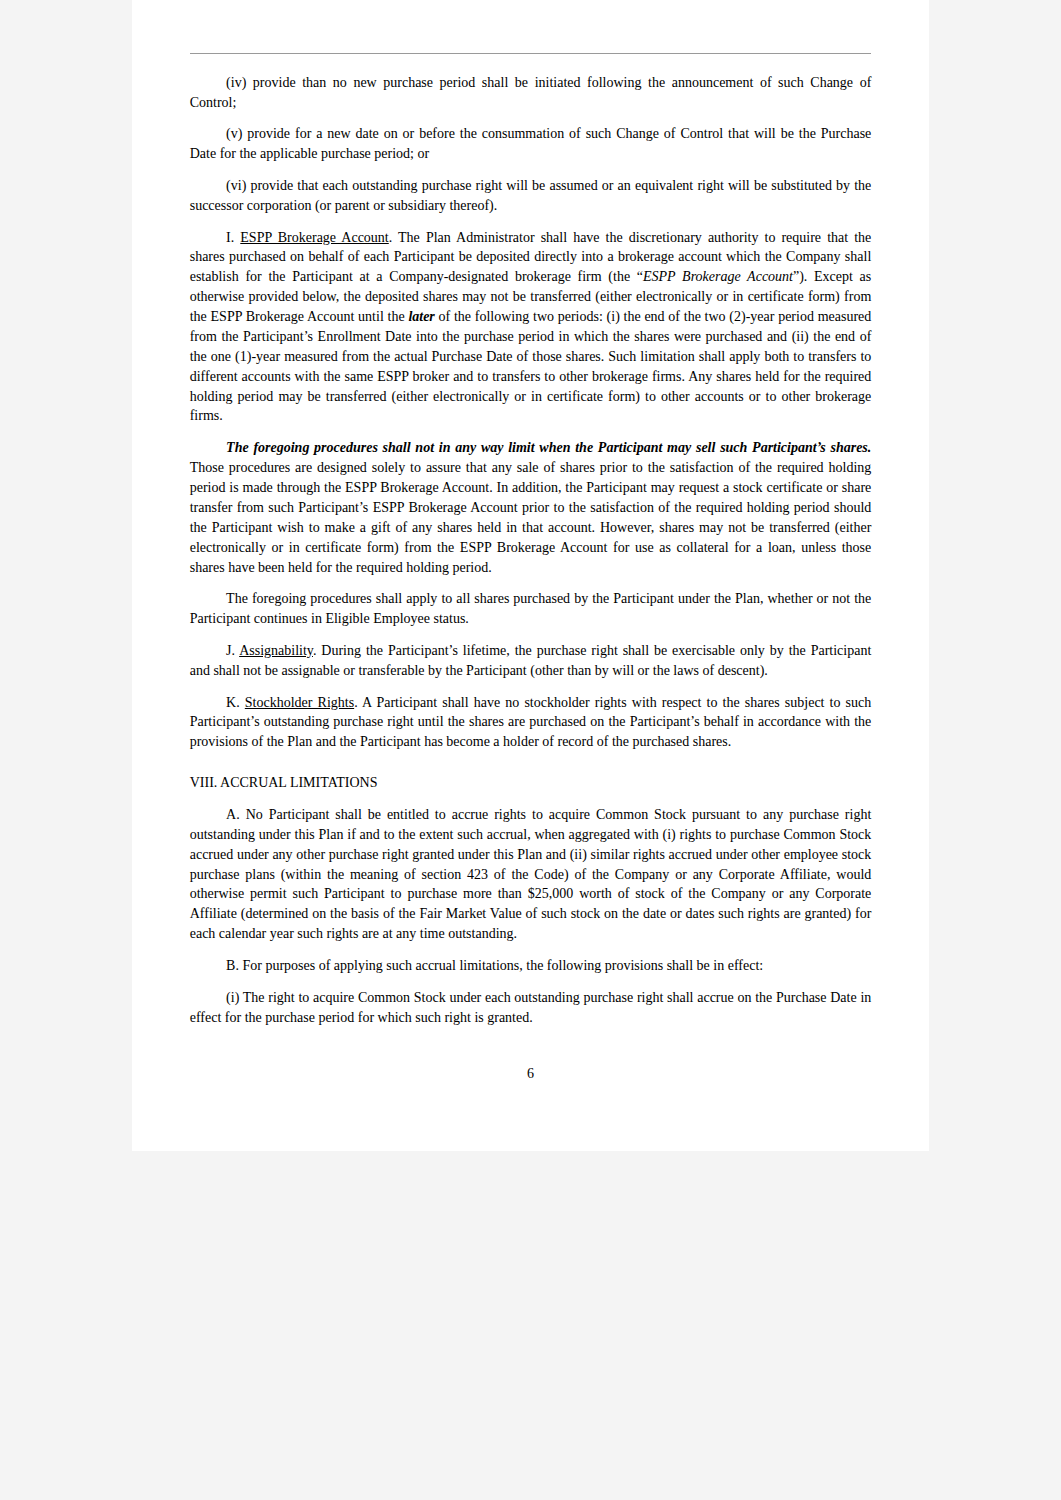(iv) provide than no new purchase period shall be initiated following the announcement of such Change of Control;
(v) provide for a new date on or before the consummation of such Change of Control that will be the Purchase Date for the applicable purchase period; or
(vi) provide that each outstanding purchase right will be assumed or an equivalent right will be substituted by the successor corporation (or parent or subsidiary thereof).
I. ESPP Brokerage Account. The Plan Administrator shall have the discretionary authority to require that the shares purchased on behalf of each Participant be deposited directly into a brokerage account which the Company shall establish for the Participant at a Company-designated brokerage firm (the “ESPP Brokerage Account”). Except as otherwise provided below, the deposited shares may not be transferred (either electronically or in certificate form) from the ESPP Brokerage Account until the later of the following two periods: (i) the end of the two (2)-year period measured from the Participant’s Enrollment Date into the purchase period in which the shares were purchased and (ii) the end of the one (1)-year measured from the actual Purchase Date of those shares. Such limitation shall apply both to transfers to different accounts with the same ESPP broker and to transfers to other brokerage firms. Any shares held for the required holding period may be transferred (either electronically or in certificate form) to other accounts or to other brokerage firms.
The foregoing procedures shall not in any way limit when the Participant may sell such Participant’s shares. Those procedures are designed solely to assure that any sale of shares prior to the satisfaction of the required holding period is made through the ESPP Brokerage Account. In addition, the Participant may request a stock certificate or share transfer from such Participant’s ESPP Brokerage Account prior to the satisfaction of the required holding period should the Participant wish to make a gift of any shares held in that account. However, shares may not be transferred (either electronically or in certificate form) from the ESPP Brokerage Account for use as collateral for a loan, unless those shares have been held for the required holding period.
The foregoing procedures shall apply to all shares purchased by the Participant under the Plan, whether or not the Participant continues in Eligible Employee status.
J. Assignability. During the Participant’s lifetime, the purchase right shall be exercisable only by the Participant and shall not be assignable or transferable by the Participant (other than by will or the laws of descent).
K. Stockholder Rights. A Participant shall have no stockholder rights with respect to the shares subject to such Participant’s outstanding purchase right until the shares are purchased on the Participant’s behalf in accordance with the provisions of the Plan and the Participant has become a holder of record of the purchased shares.
VIII. ACCRUAL LIMITATIONS
A. No Participant shall be entitled to accrue rights to acquire Common Stock pursuant to any purchase right outstanding under this Plan if and to the extent such accrual, when aggregated with (i) rights to purchase Common Stock accrued under any other purchase right granted under this Plan and (ii) similar rights accrued under other employee stock purchase plans (within the meaning of section 423 of the Code) of the Company or any Corporate Affiliate, would otherwise permit such Participant to purchase more than $25,000 worth of stock of the Company or any Corporate Affiliate (determined on the basis of the Fair Market Value of such stock on the date or dates such rights are granted) for each calendar year such rights are at any time outstanding.
B. For purposes of applying such accrual limitations, the following provisions shall be in effect:
(i) The right to acquire Common Stock under each outstanding purchase right shall accrue on the Purchase Date in effect for the purchase period for which such right is granted.
6